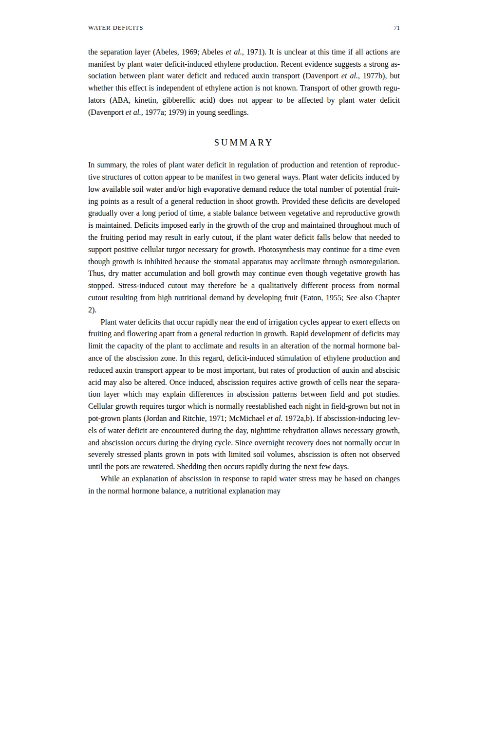Water Deficits 71
the separation layer (Abeles, 1969; Abeles et al., 1971). It is unclear at this time if all actions are manifest by plant water deficit-induced ethylene production. Recent evidence suggests a strong association between plant water deficit and reduced auxin transport (Davenport et al., 1977b), but whether this effect is independent of ethylene action is not known. Transport of other growth regulators (ABA, kinetin, gibberellic acid) does not appear to be affected by plant water deficit (Davenport et al., 1977a; 1979) in young seedlings.
Summary
In summary, the roles of plant water deficit in regulation of production and retention of reproductive structures of cotton appear to be manifest in two general ways. Plant water deficits induced by low available soil water and/or high evaporative demand reduce the total number of potential fruiting points as a result of a general reduction in shoot growth. Provided these deficits are developed gradually over a long period of time, a stable balance between vegetative and reproductive growth is maintained. Deficits imposed early in the growth of the crop and maintained throughout much of the fruiting period may result in early cutout, if the plant water deficit falls below that needed to support positive cellular turgor necessary for growth. Photosynthesis may continue for a time even though growth is inhibited because the stomatal apparatus may acclimate through osmoregulation. Thus, dry matter accumulation and boll growth may continue even though vegetative growth has stopped. Stress-induced cutout may therefore be a qualitatively different process from normal cutout resulting from high nutritional demand by developing fruit (Eaton, 1955; See also Chapter 2).
Plant water deficits that occur rapidly near the end of irrigation cycles appear to exert effects on fruiting and flowering apart from a general reduction in growth. Rapid development of deficits may limit the capacity of the plant to acclimate and results in an alteration of the normal hormone balance of the abscission zone. In this regard, deficit-induced stimulation of ethylene production and reduced auxin transport appear to be most important, but rates of production of auxin and abscisic acid may also be altered. Once induced, abscission requires active growth of cells near the separation layer which may explain differences in abscission patterns between field and pot studies. Cellular growth requires turgor which is normally reestablished each night in field-grown but not in pot-grown plants (Jordan and Ritchie, 1971; McMichael et al. 1972a,b). If abscission-inducing levels of water deficit are encountered during the day, nighttime rehydration allows necessary growth, and abscission occurs during the drying cycle. Since overnight recovery does not normally occur in severely stressed plants grown in pots with limited soil volumes, abscission is often not observed until the pots are rewatered. Shedding then occurs rapidly during the next few days.
While an explanation of abscission in response to rapid water stress may be based on changes in the normal hormone balance, a nutritional explanation may